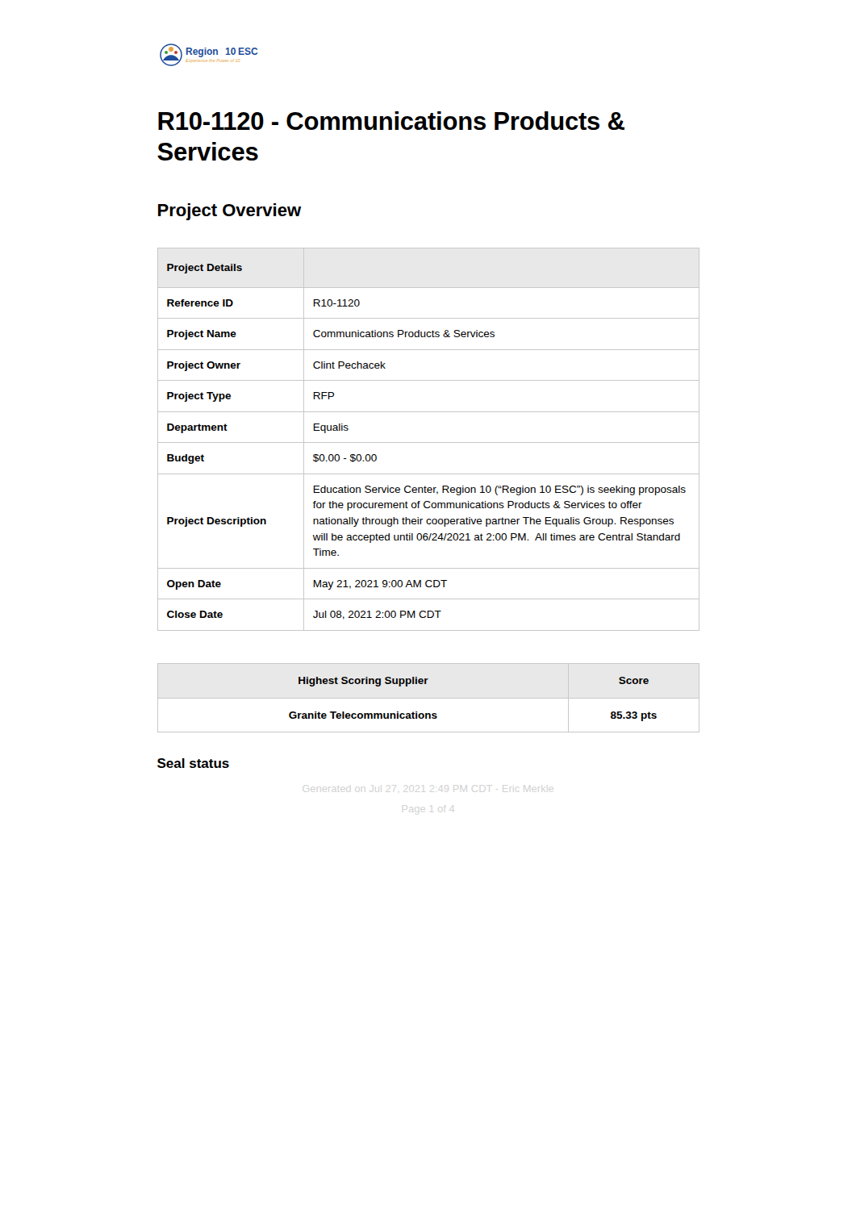Region 10 ESC Experience the Power of 10
R10-1120 - Communications Products &
Services
Project Overview
| Project Details | |
| Reference ID | R10-1120 |
| Project Name | Communications Products & Services |
| Project Owner | Clint Pechacek |
| Project Type | RFP |
| Department | Equalis |
| Budget | $0.00 - $0.00 |
| Project Description | Education Service Center, Region 10 (“Region 10 ESC”) is seeking proposals for the procurement of Communications Products & Services to offer nationally through their cooperative partner The Equalis Group. Responses will be accepted until 06/24/2021 at 2:00 PM. All times are Central Standard Time. |
| Open Date | May 21, 2021 9:00 AM CDT |
| Close Date | Jul 08, 2021 2:00 PM CDT |
| Highest Scoring Supplier | Score |
| Granite Telecommunications | 85.33 pts |
Seal status
Generated on Jul 27, 2021 2:49 PM CDT - Eric Merkle
Page 1 of 4